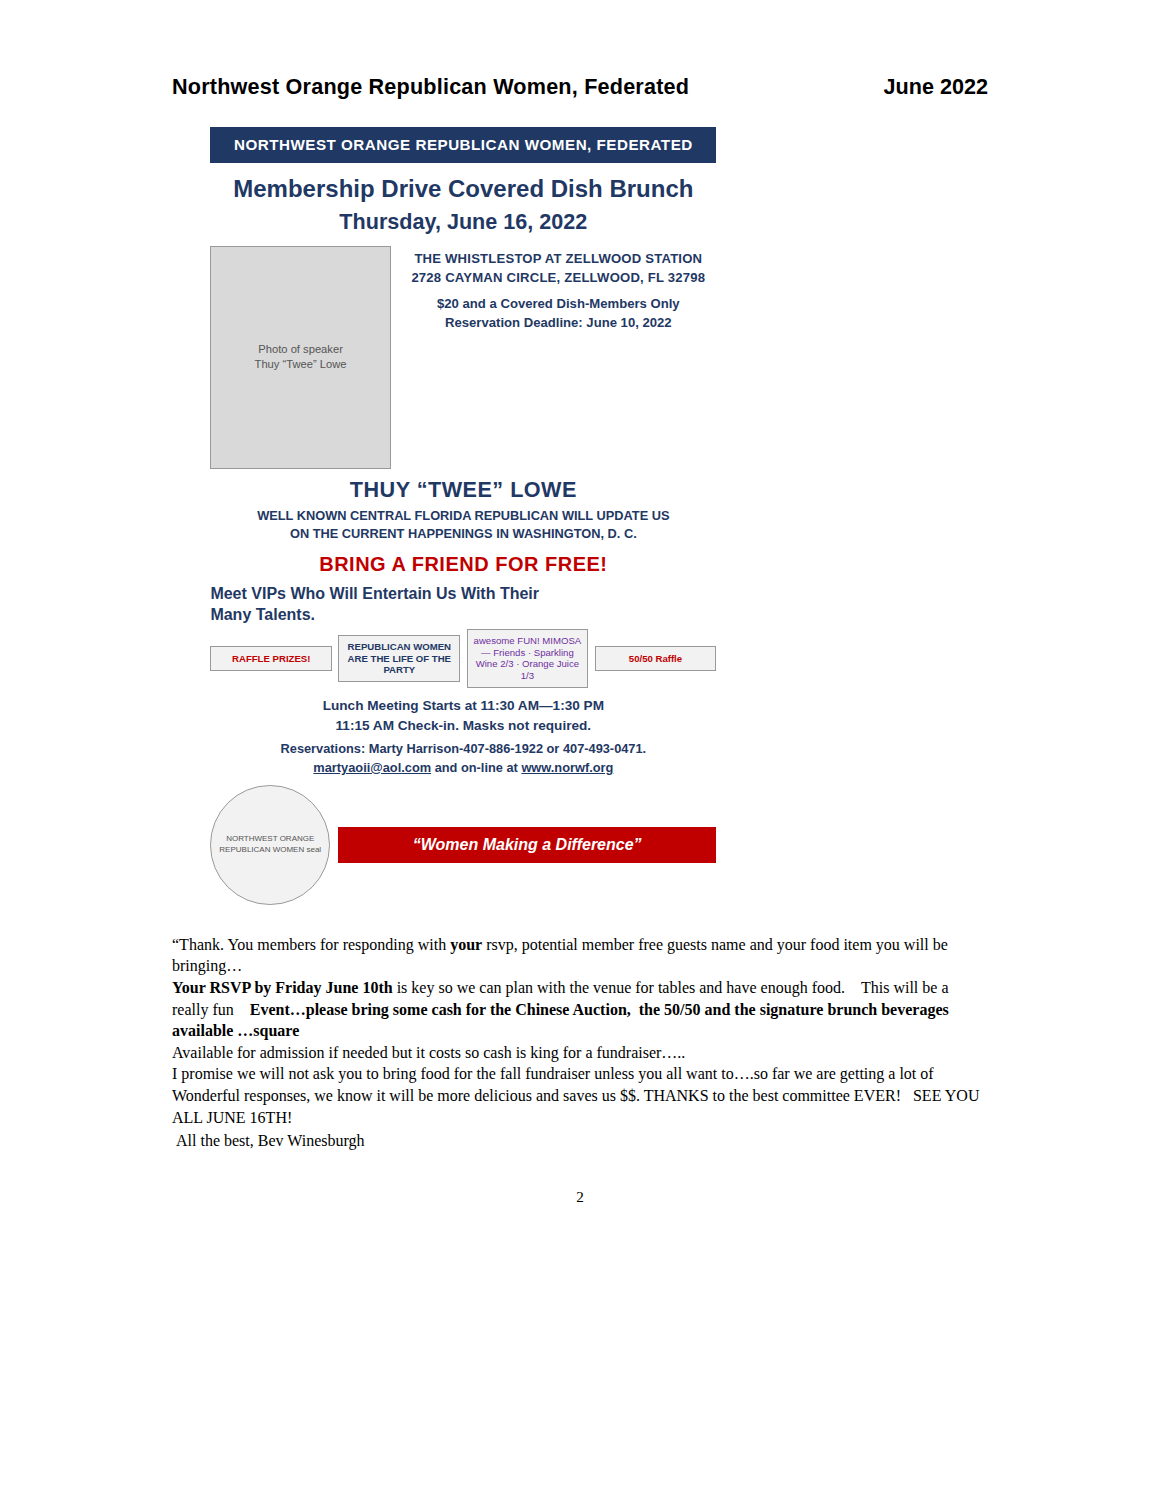Northwest Orange Republican Women, Federated June 2022
NORTHWEST ORANGE REPUBLICAN WOMEN, FEDERATED
Membership Drive Covered Dish Brunch
Thursday, June 16, 2022
Photo of speaker
Thuy “Twee” Lowe
THE WHISTLESTOP AT ZELLWOOD STATION
2728 CAYMAN CIRCLE, ZELLWOOD, FL 32798
$20 and a Covered Dish-Members Only
Reservation Deadline: June 10, 2022
THUY “TWEE” LOWE
WELL KNOWN CENTRAL FLORIDA REPUBLICAN WILL UPDATE US
ON THE CURRENT HAPPENINGS IN WASHINGTON, D. C.
BRING A FRIEND FOR FREE!
Meet VIPs Who Will Entertain Us With Their
Many Talents.
RAFFLE PRIZES!
REPUBLICAN WOMEN ARE THE LIFE OF THE PARTY
awesome FUN! MIMOSA — Friends · Sparkling Wine 2/3 · Orange Juice 1/3
50/50 Raffle
Lunch Meeting Starts at 11:30 AM—1:30 PM
11:15 AM Check-in. Masks not required.
Reservations: Marty Harrison-407-886-1922 or 407-493-0471.
martyaoii@aol.com and on-line at www.norwf.org
NORTHWEST ORANGE REPUBLICAN WOMEN seal
“Women Making a Difference”
“Thank. You members for responding with your rsvp, potential member free guests name and your food item you will be bringing…
Your RSVP by Friday June 10th is key so we can plan with the venue for tables and have enough food. This will be a really fun Event…please bring some cash for the Chinese Auction, the 50/50 and the signature brunch beverages available …square
Available for admission if needed but it costs so cash is king for a fundraiser…..
I promise we will not ask you to bring food for the fall fundraiser unless you all want to….so far we are getting a lot of Wonderful responses, we know it will be more delicious and saves us $$. THANKS to the best committee EVER! SEE YOU ALL JUNE 16TH!
All the best, Bev Winesburgh
2